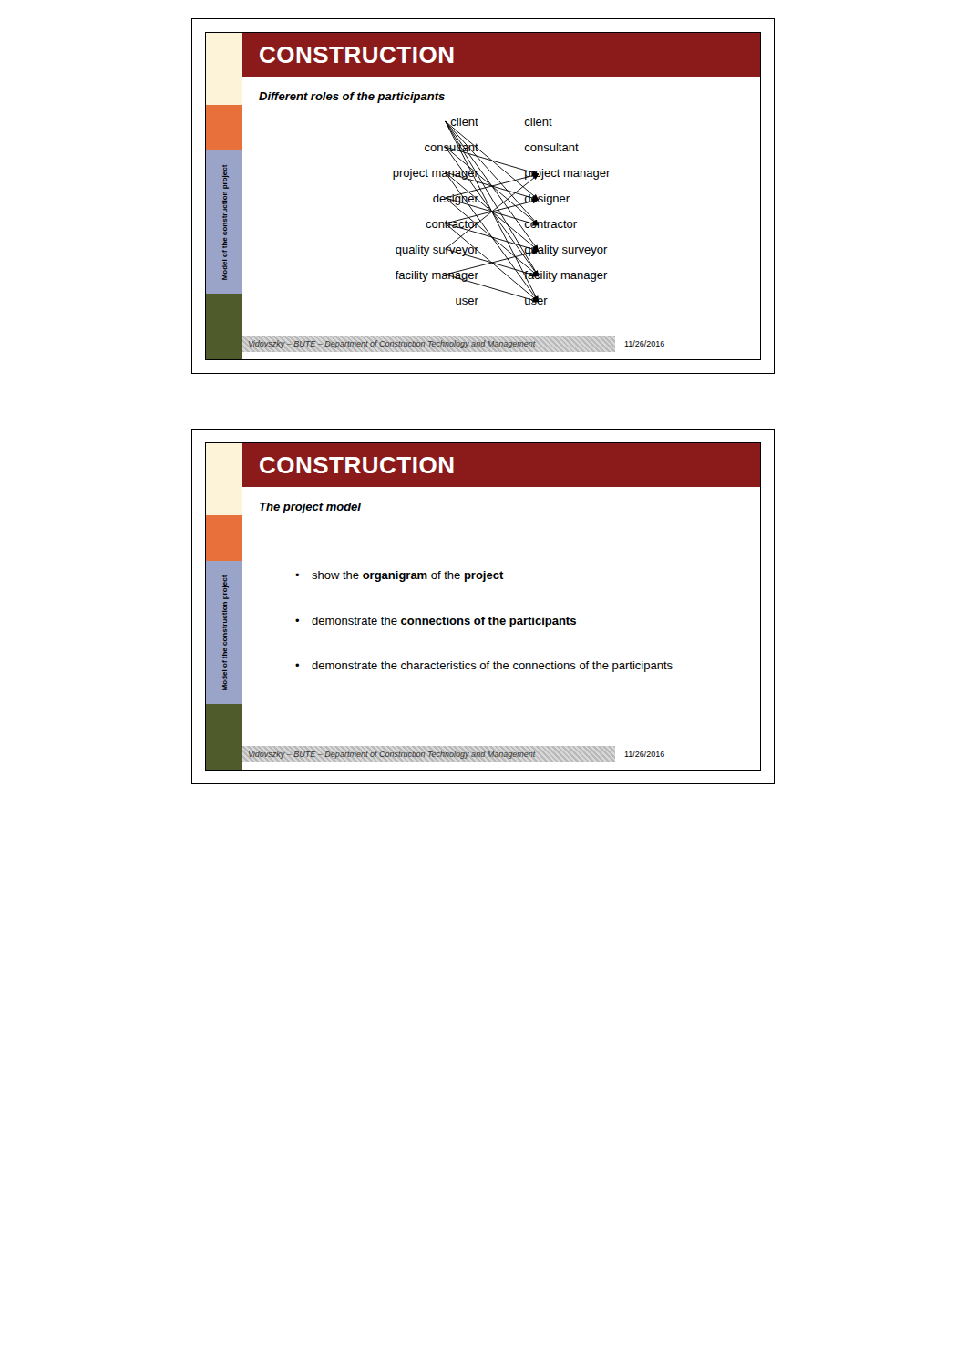Model of the construction project
CONSTRUCTION
Different roles of the participants
client
consultant
project manager
designer
contractor
quality surveyor
facility manager
user
client
consultant
project manager
designer
contractor
quality surveyor
facility manager
user
Vidovszky – BUTE – Department of Construction Technology and Management
11/26/2016
Model of the construction project
CONSTRUCTION
The project model
show the organigram of the project
demonstrate the connections of the participants
demonstrate the characteristics of the connections of the participants
Vidovszky – BUTE – Department of Construction Technology and Management
11/26/2016